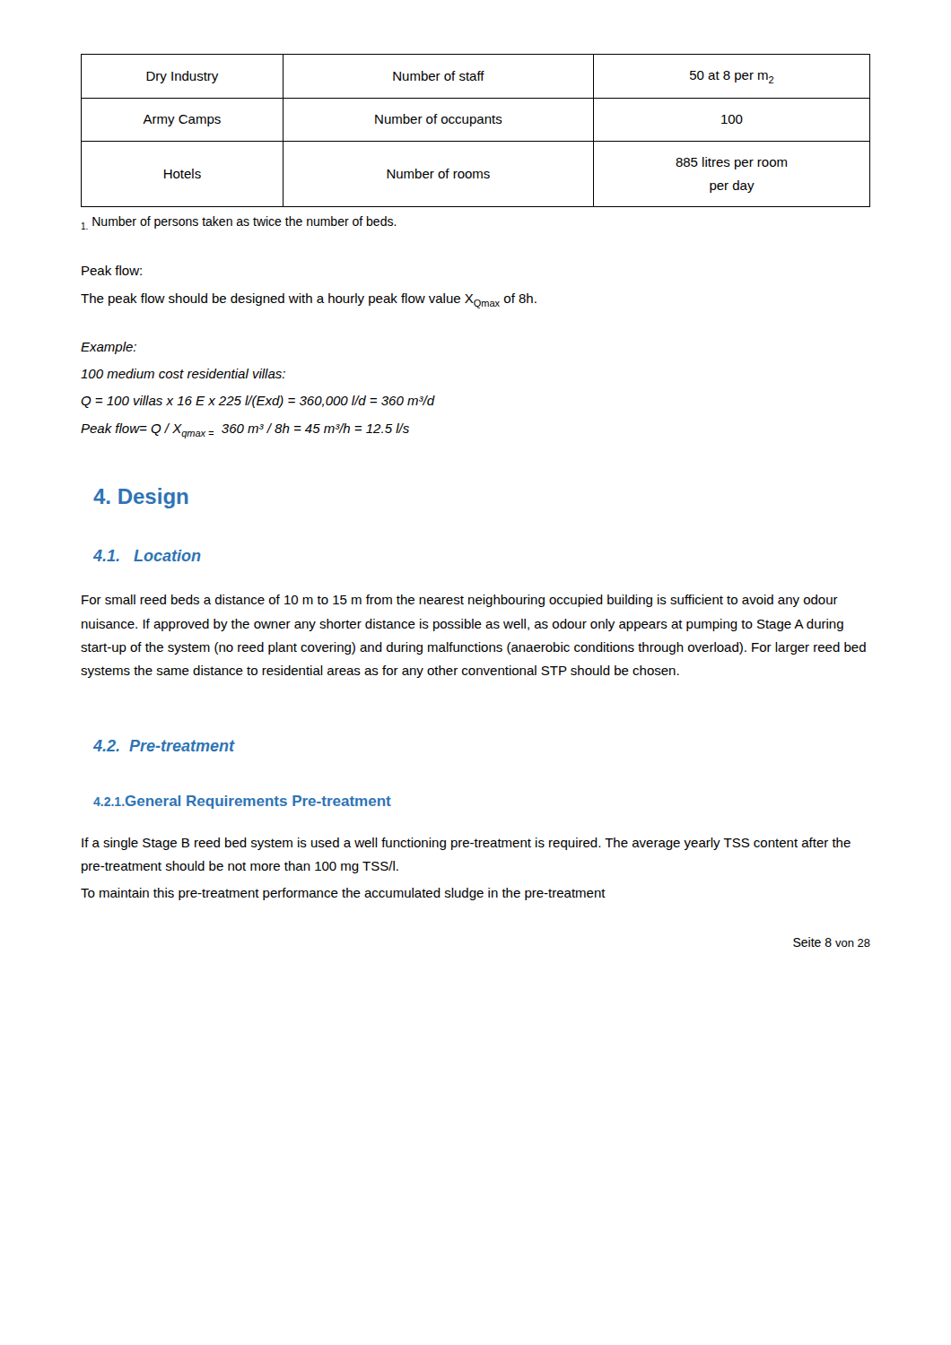| Dry Industry | Number of staff | 50 at 8 per m 2 |
| Army Camps | Number of occupants | 100 |
| Hotels | Number of rooms | 885 litres per room per day |
1. Number of persons taken as twice the number of beds.
Peak flow:
The peak flow should be designed with a hourly peak flow value XQmax of 8h.
Example:
100 medium cost residential villas:
Q = 100 villas x 16 E x 225 l/(Exd) = 360,000 l/d = 360 m³/d
Peak flow= Q / Xqmax = 360 m³ / 8h = 45 m³/h = 12.5 l/s
4. Design
4.1. Location
For small reed beds a distance of 10 m to 15 m from the nearest neighbouring occupied building is sufficient to avoid any odour nuisance. If approved by the owner any shorter distance is possible as well, as odour only appears at pumping to Stage A during start-up of the system (no reed plant covering) and during malfunctions (anaerobic conditions through overload). For larger reed bed systems the same distance to residential areas as for any other conventional STP should be chosen.
4.2. Pre-treatment
4.2.1. General Requirements Pre-treatment
If a single Stage B reed bed system is used a well functioning pre-treatment is required. The average yearly TSS content after the pre-treatment should be not more than 100 mg TSS/l.
To maintain this pre-treatment performance the accumulated sludge in the pre-treatment
Seite 8 von 28